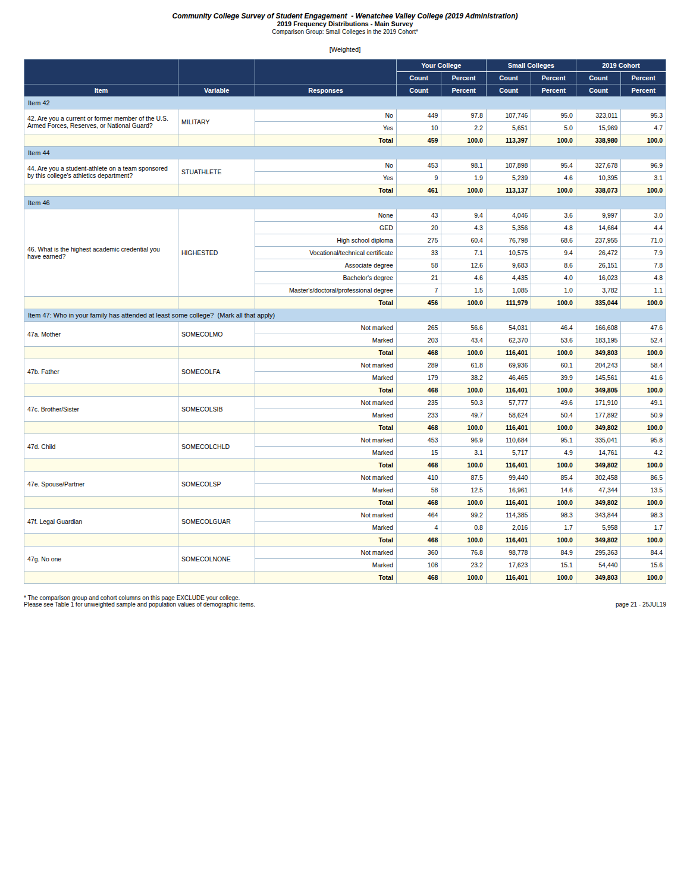Community College Survey of Student Engagement - Wenatchee Valley College (2019 Administration)
2019 Frequency Distributions - Main Survey
Comparison Group: Small Colleges in the 2019 Cohort*
[Weighted]
| | | | Your College | Small Colleges | 2019 Cohort |
| --- | --- | --- | --- | --- | --- |
| Count | Percent | Count | Percent | Count | Percent |
| Item | Variable | Responses | Count | Percent | Count | Percent | Count | Percent |
| Item 42 |
| 42. Are you a current or former member of the U.S. Armed Forces, Reserves, or National Guard? | MILITARY | No | 449 | 97.8 | 107,746 | 95.0 | 323,011 | 95.3 |
| Yes | 10 | 2.2 | 5,651 | 5.0 | 15,969 | 4.7 |
| | | Total | 459 | 100.0 | 113,397 | 100.0 | 338,980 | 100.0 |
| Item 44 |
| 44. Are you a student-athlete on a team sponsored by this college's athletics department? | STUATHLETE | No | 453 | 98.1 | 107,898 | 95.4 | 327,678 | 96.9 |
| Yes | 9 | 1.9 | 5,239 | 4.6 | 10,395 | 3.1 |
| | | Total | 461 | 100.0 | 113,137 | 100.0 | 338,073 | 100.0 |
| Item 46 |
| 46. What is the highest academic credential you have earned? | HIGHESTED | None | 43 | 9.4 | 4,046 | 3.6 | 9,997 | 3.0 |
| GED | 20 | 4.3 | 5,356 | 4.8 | 14,664 | 4.4 |
| High school diploma | 275 | 60.4 | 76,798 | 68.6 | 237,955 | 71.0 |
| Vocational/technical certificate | 33 | 7.1 | 10,575 | 9.4 | 26,472 | 7.9 |
| Associate degree | 58 | 12.6 | 9,683 | 8.6 | 26,151 | 7.8 |
| Bachelor's degree | 21 | 4.6 | 4,435 | 4.0 | 16,023 | 4.8 |
| Master's/doctoral/professional degree | 7 | 1.5 | 1,085 | 1.0 | 3,782 | 1.1 |
| | | Total | 456 | 100.0 | 111,979 | 100.0 | 335,044 | 100.0 |
| Item 47: Who in your family has attended at least some college? (Mark all that apply) |
| 47a. Mother | SOMECOLMO | Not marked | 265 | 56.6 | 54,031 | 46.4 | 166,608 | 47.6 |
| Marked | 203 | 43.4 | 62,370 | 53.6 | 183,195 | 52.4 |
| | | Total | 468 | 100.0 | 116,401 | 100.0 | 349,803 | 100.0 |
| 47b. Father | SOMECOLFA | Not marked | 289 | 61.8 | 69,936 | 60.1 | 204,243 | 58.4 |
| Marked | 179 | 38.2 | 46,465 | 39.9 | 145,561 | 41.6 |
| | | Total | 468 | 100.0 | 116,401 | 100.0 | 349,805 | 100.0 |
| 47c. Brother/Sister | SOMECOLSIB | Not marked | 235 | 50.3 | 57,777 | 49.6 | 171,910 | 49.1 |
| Marked | 233 | 49.7 | 58,624 | 50.4 | 177,892 | 50.9 |
| | | Total | 468 | 100.0 | 116,401 | 100.0 | 349,802 | 100.0 |
| 47d. Child | SOMECOLCHLD | Not marked | 453 | 96.9 | 110,684 | 95.1 | 335,041 | 95.8 |
| Marked | 15 | 3.1 | 5,717 | 4.9 | 14,761 | 4.2 |
| | | Total | 468 | 100.0 | 116,401 | 100.0 | 349,802 | 100.0 |
| 47e. Spouse/Partner | SOMECOLSP | Not marked | 410 | 87.5 | 99,440 | 85.4 | 302,458 | 86.5 |
| Marked | 58 | 12.5 | 16,961 | 14.6 | 47,344 | 13.5 |
| | | Total | 468 | 100.0 | 116,401 | 100.0 | 349,802 | 100.0 |
| 47f. Legal Guardian | SOMECOLGUAR | Not marked | 464 | 99.2 | 114,385 | 98.3 | 343,844 | 98.3 |
| Marked | 4 | 0.8 | 2,016 | 1.7 | 5,958 | 1.7 |
| | | Total | 468 | 100.0 | 116,401 | 100.0 | 349,802 | 100.0 |
| 47g. No one | SOMECOLNONE | Not marked | 360 | 76.8 | 98,778 | 84.9 | 295,363 | 84.4 |
| Marked | 108 | 23.2 | 17,623 | 15.1 | 54,440 | 15.6 |
| | | Total | 468 | 100.0 | 116,401 | 100.0 | 349,803 | 100.0 |
* The comparison group and cohort columns on this page EXCLUDE your college.
Please see Table 1 for unweighted sample and population values of demographic items. page 21 - 25JUL19